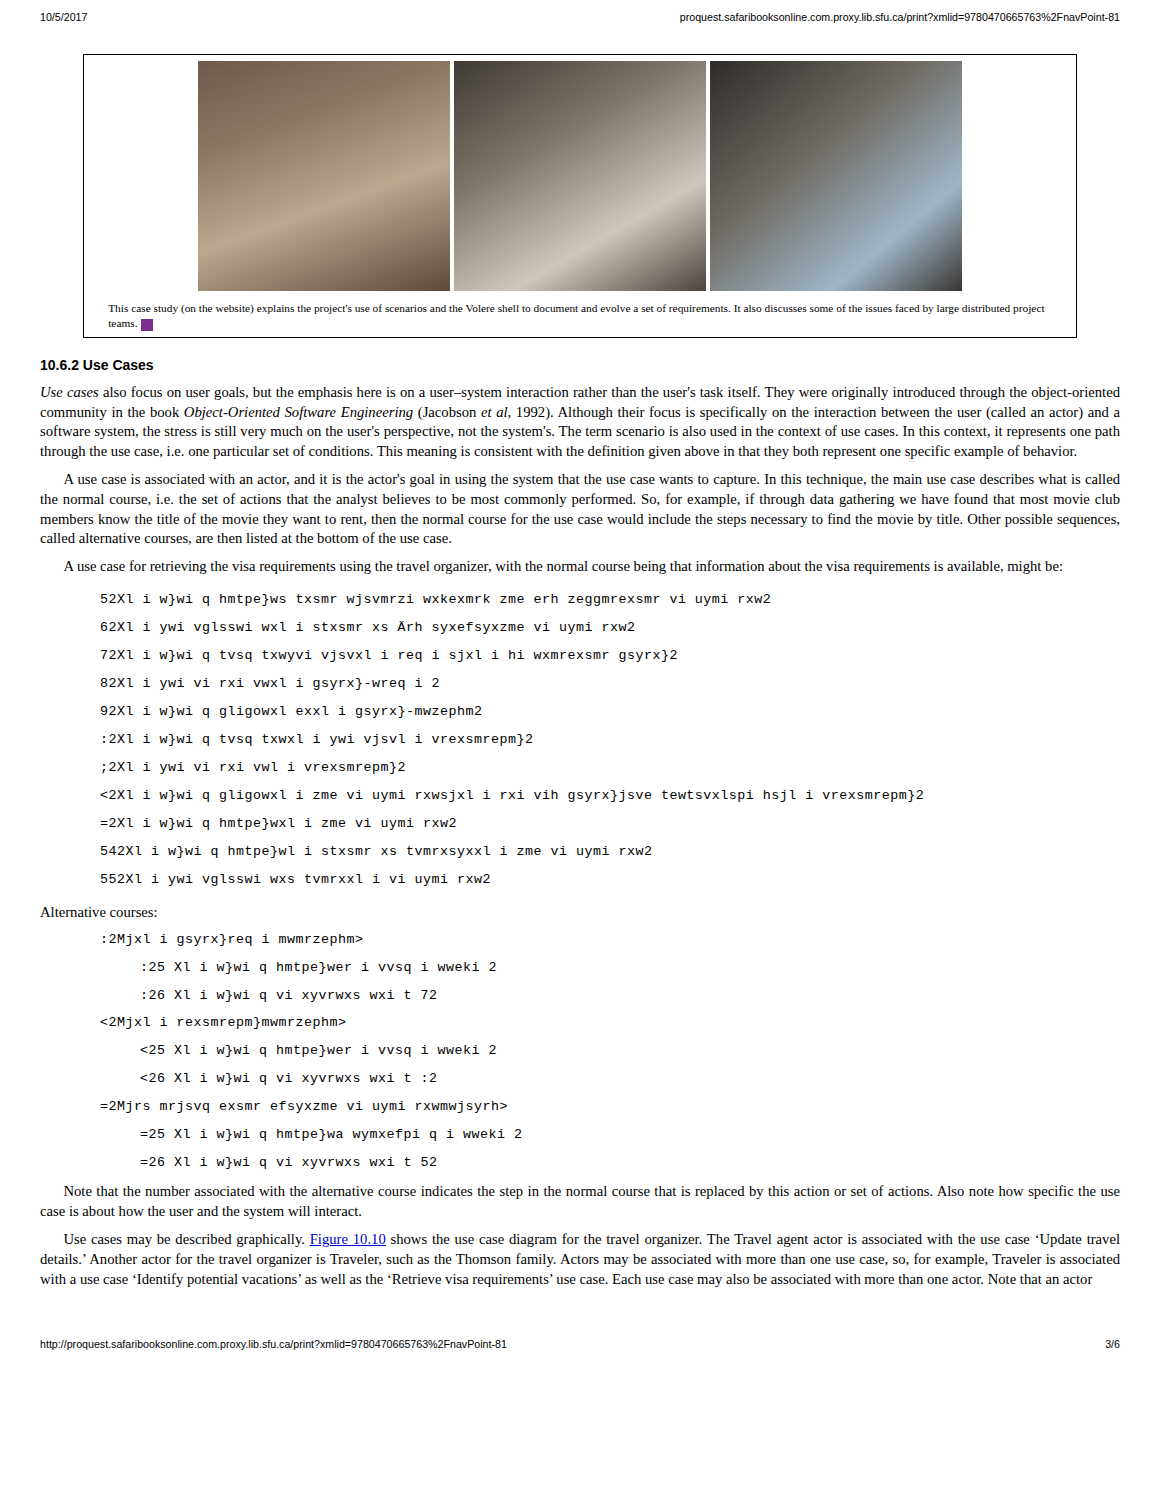10/5/2017 proquest.safaribooksonline.com.proxy.lib.sfu.ca/print?xmlid=9780470665763%2FnavPoint-81
This case study (on the website) explains the project's use of scenarios and the Volere shell to document and evolve a set of requirements. It also discusses some of the issues faced by large distributed project teams.
10.6.2 Use Cases
Use cases also focus on user goals, but the emphasis here is on a user–system interaction rather than the user's task itself. They were originally introduced through the object-oriented community in the book Object-Oriented Software Engineering (Jacobson et al, 1992). Although their focus is specifically on the interaction between the user (called an actor) and a software system, the stress is still very much on the user's perspective, not the system's. The term scenario is also used in the context of use cases. In this context, it represents one path through the use case, i.e. one particular set of conditions. This meaning is consistent with the definition given above in that they both represent one specific example of behavior.
A use case is associated with an actor, and it is the actor's goal in using the system that the use case wants to capture. In this technique, the main use case describes what is called the normal course, i.e. the set of actions that the analyst believes to be most commonly performed. So, for example, if through data gathering we have found that most movie club members know the title of the movie they want to rent, then the normal course for the use case would include the steps necessary to find the movie by title. Other possible sequences, called alternative courses, are then listed at the bottom of the use case.
A use case for retrieving the visa requirements using the travel organizer, with the normal course being that information about the visa requirements is available, might be:
52Xl i w}wi q hmtpe}ws txsmr wjsvmrzi wxkexmrk zme erh zeggmrexsmr vi uymi rxw2
62Xl i ywi vglsswi wxl i stxsmr xs Ärh syxefsyxzme vi uymi rxw2
72Xl i w}wi q tvsq txwyvi vjsvxl i req i sjxl i hi wxmrexsmr gsyrx}2
82Xl i ywi vi rxi vwxl i gsyrx}-wreq i 2
92Xl i w}wi q gligowxl exxl i gsyrx}-mwzephm2
:2Xl i w}wi q tvsq txwxl i ywi vjsvl i vrexsmrepm}2
;2Xl i ywi vi rxi vwl i vrexsmrepm}2
<2Xl i w}wi q gligowxl i zme vi uymi rxwsjxl i rxi vih gsyrx}jsve tewtsvxlspi hsjl i vrexsmrepm}2
=2Xl i w}wi q hmtpe}wxl i zme vi uymi rxw2
542Xl i w}wi q hmtpe}wl i stxsmr xs tvmrxsyxxl i zme vi uymi rxw2
552Xl i ywi vglsswi wxs tvmrxxl i vi uymi rxw2
Alternative courses:
:2Mjxl i gsyrx}req i mwmrzephm>
:25 Xl i w}wi q hmtpe}wer i vvsq i wweki 2
:26 Xl i w}wi q vi xyvrwxs wxi t 72
<2Mjxl i rexsmrepm}mwmrzephm>
<25 Xl i w}wi q hmtpe}wer i vvsq i wweki 2
<26 Xl i w}wi q vi xyvrwxs wxi t :2
=2Mjrs mrjsvq exsmr efsyxzme vi uymi rxwmwjsyrh>
=25 Xl i w}wi q hmtpe}wa wymxefpi q i wweki 2
=26 Xl i w}wi q vi xyvrwxs wxi t 52
Note that the number associated with the alternative course indicates the step in the normal course that is replaced by this action or set of actions. Also note how specific the use case is about how the user and the system will interact.
Use cases may be described graphically. Figure 10.10 shows the use case diagram for the travel organizer. The Travel agent actor is associated with the use case ‘Update travel details.’ Another actor for the travel organizer is Traveler, such as the Thomson family. Actors may be associated with more than one use case, so, for example, Traveler is associated with a use case ‘Identify potential vacations’ as well as the ‘Retrieve visa requirements’ use case. Each use case may also be associated with more than one actor. Note that an actor
http://proquest.safaribooksonline.com.proxy.lib.sfu.ca/print?xmlid=9780470665763%2FnavPoint-81 3/6